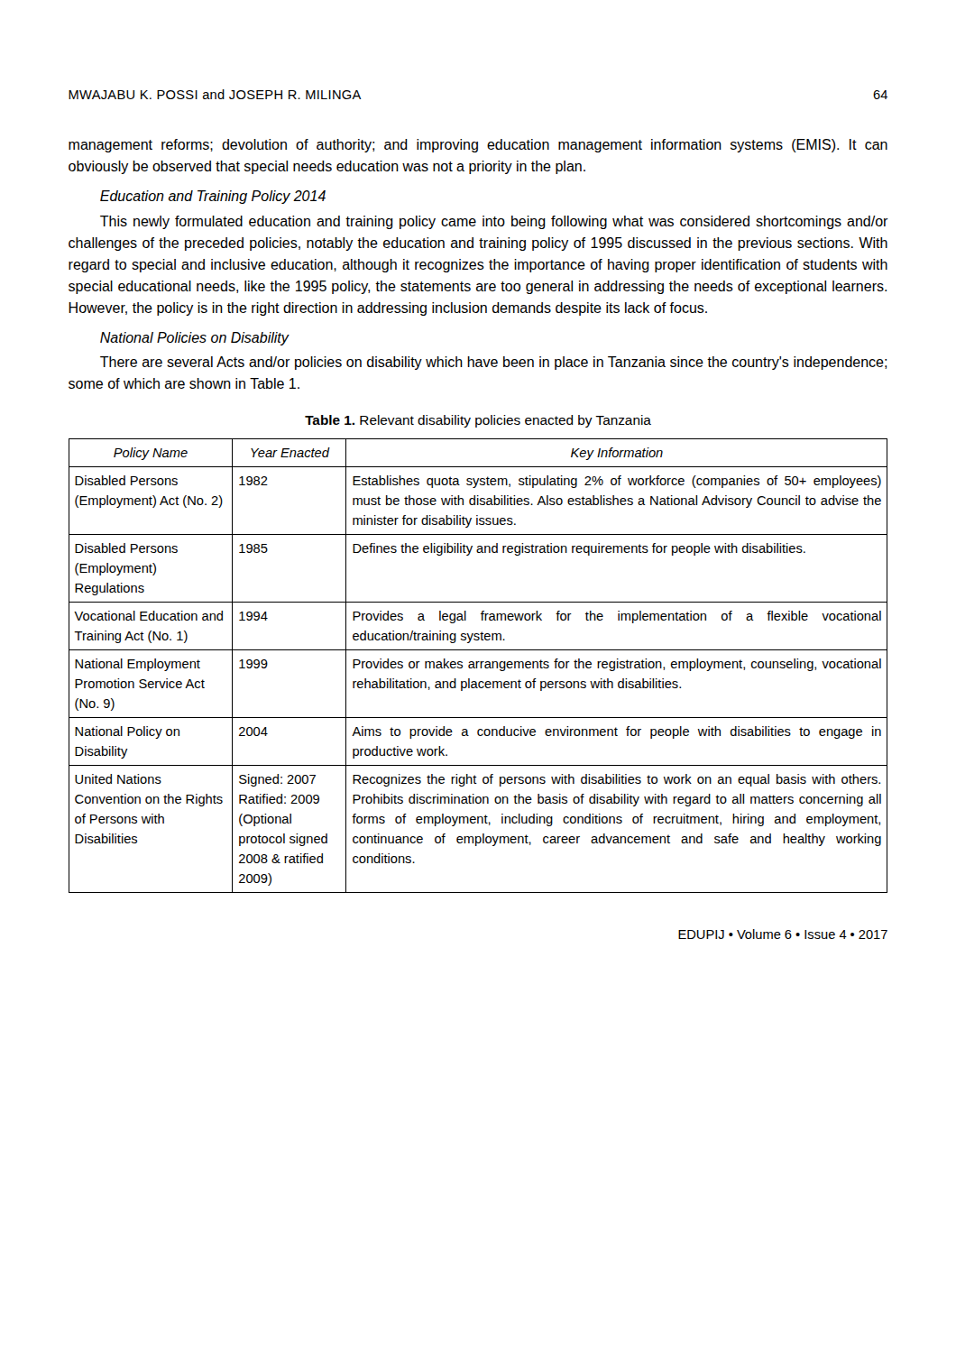MWAJABU K. POSSI and JOSEPH R. MILINGA 64
management reforms; devolution of authority; and improving education management information systems (EMIS). It can obviously be observed that special needs education was not a priority in the plan.
Education and Training Policy 2014
This newly formulated education and training policy came into being following what was considered shortcomings and/or challenges of the preceded policies, notably the education and training policy of 1995 discussed in the previous sections. With regard to special and inclusive education, although it recognizes the importance of having proper identification of students with special educational needs, like the 1995 policy, the statements are too general in addressing the needs of exceptional learners. However, the policy is in the right direction in addressing inclusion demands despite its lack of focus.
National Policies on Disability
There are several Acts and/or policies on disability which have been in place in Tanzania since the country's independence; some of which are shown in Table 1.
Table 1. Relevant disability policies enacted by Tanzania
| Policy Name | Year Enacted | Key Information |
| --- | --- | --- |
| Disabled Persons (Employment) Act (No. 2) | 1982 | Establishes quota system, stipulating 2% of workforce (companies of 50+ employees) must be those with disabilities. Also establishes a National Advisory Council to advise the minister for disability issues. |
| Disabled Persons (Employment) Regulations | 1985 | Defines the eligibility and registration requirements for people with disabilities. |
| Vocational Education and Training Act (No. 1) | 1994 | Provides a legal framework for the implementation of a flexible vocational education/training system. |
| National Employment Promotion Service Act (No. 9) | 1999 | Provides or makes arrangements for the registration, employment, counseling, vocational rehabilitation, and placement of persons with disabilities. |
| National Policy on Disability | 2004 | Aims to provide a conducive environment for people with disabilities to engage in productive work. |
| United Nations Convention on the Rights of Persons with Disabilities | Signed: 2007 Ratified: 2009 (Optional protocol signed 2008 & ratified 2009) | Recognizes the right of persons with disabilities to work on an equal basis with others. Prohibits discrimination on the basis of disability with regard to all matters concerning all forms of employment, including conditions of recruitment, hiring and employment, continuance of employment, career advancement and safe and healthy working conditions. |
EDUPIJ • Volume 6 • Issue 4 • 2017